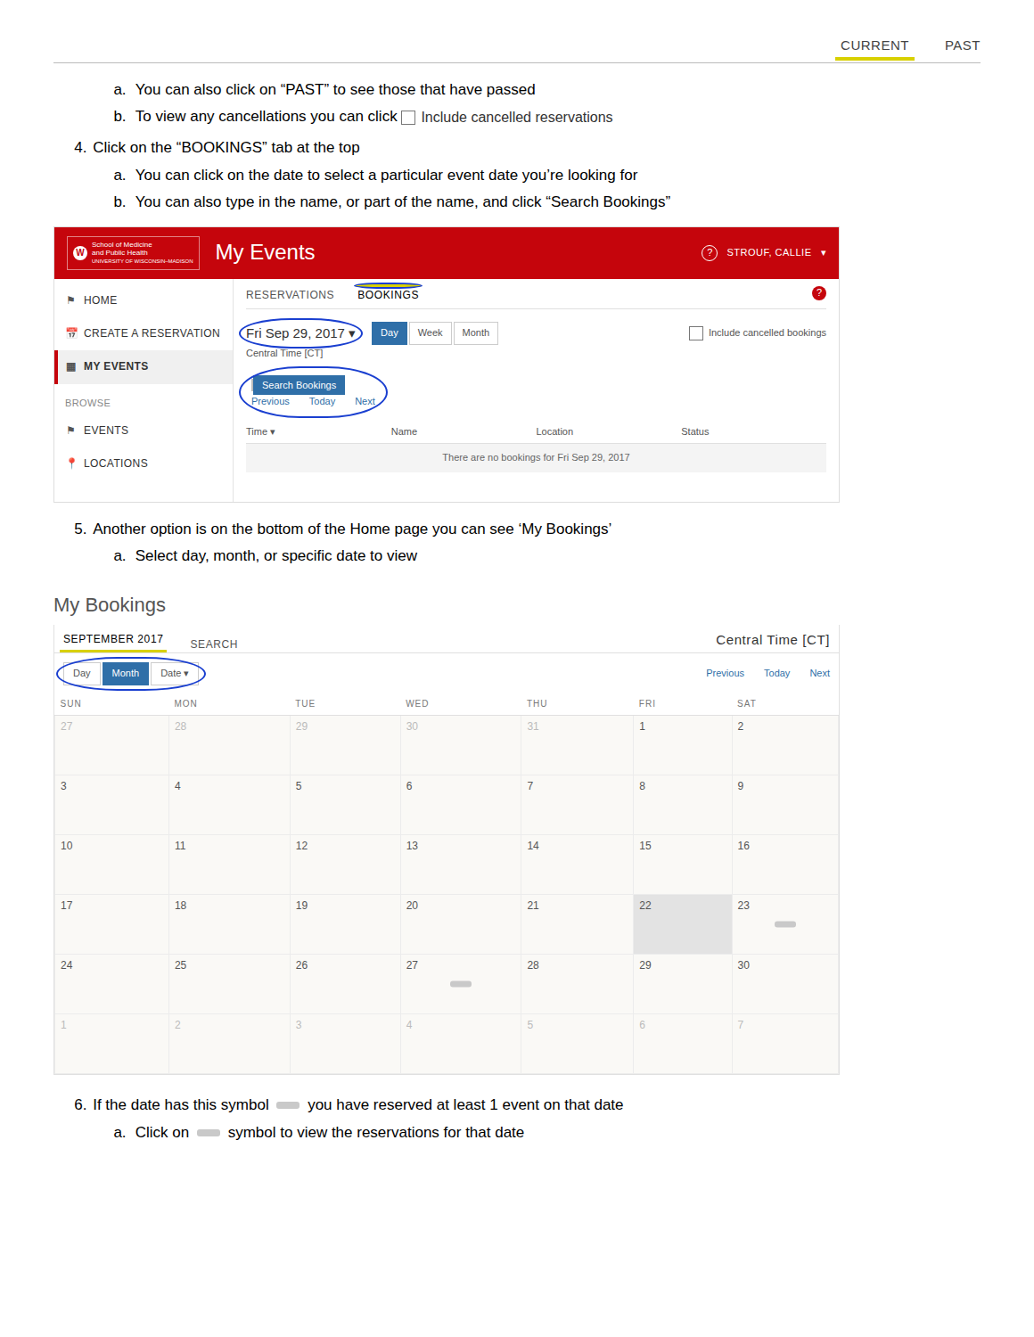CURRENT PAST
a. You can also click on “PAST” to see those that have passed
b. To view any cancellations you can click Include cancelled reservations
4. Click on the “BOOKINGS” tab at the top
a. You can click on the date to select a particular event date you’re looking for
b. You can also type in the name, or part of the name, and click “Search Bookings”
W School of Medicine
and Public Health
UNIVERSITY OF WISCONSIN–MADISON
My Events
? STROUF, CALLIE ▾
⚑ HOME
📅 CREATE A RESERVATION
▦ MY EVENTS
BROWSE
⚑ EVENTS
📍 LOCATIONS
?
RESERVATIONS BOOKINGS
Fri Sep 29, 2017 ▾ Day Week Month Include cancelled bookings
Central Time [CT]
Search Bookings Previous Today Next
Time ▾Name Location Status
There are no bookings for Fri Sep 29, 2017
5. Another option is on the bottom of the Home page you can see ‘My Bookings’
a. Select day, month, or specific date to view
My Bookings
SEPTEMBER 2017 SEARCH Central Time [CT]
Day Month Date ▾ Previous Today Next
| SUN | MON | TUE | WED | THU | FRI | SAT |
| --- | --- | --- | --- | --- | --- | --- |
| 27 | 28 | 29 | 30 | 31 | 1 | 2 |
| 3 | 4 | 5 | 6 | 7 | 8 | 9 |
| 10 | 11 | 12 | 13 | 14 | 15 | 16 |
| 17 | 18 | 19 | 20 | 21 | 22 | 23 |
| 24 | 25 | 26 | 27 | 28 | 29 | 30 |
| 1 | 2 | 3 | 4 | 5 | 6 | 7 |
6. If the date has this symbol you have reserved at least 1 event on that date
a. Click on symbol to view the reservations for that date